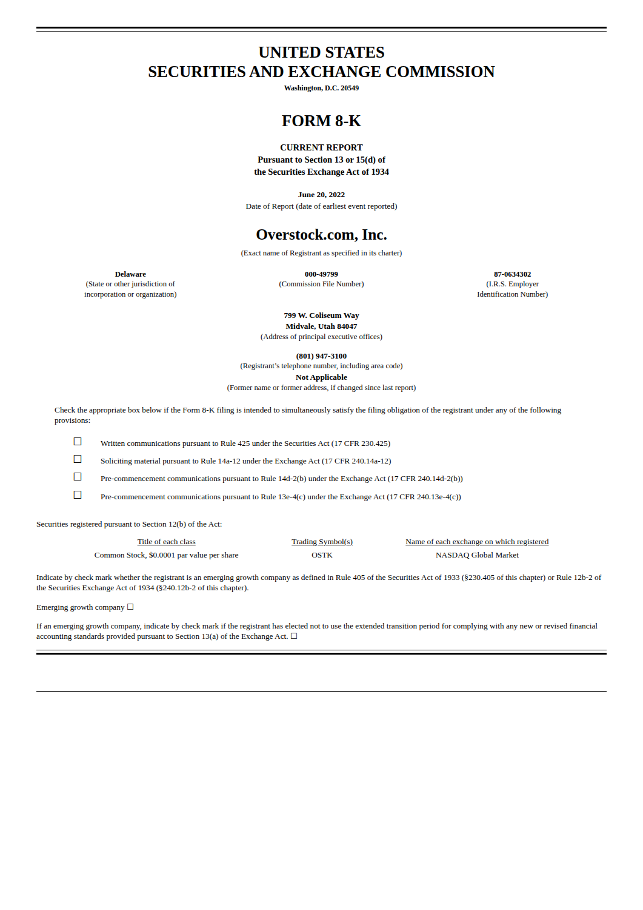UNITED STATES
SECURITIES AND EXCHANGE COMMISSION
Washington, D.C. 20549
FORM 8-K
CURRENT REPORT
Pursuant to Section 13 or 15(d) of
the Securities Exchange Act of 1934
June 20, 2022
Date of Report (date of earliest event reported)
Overstock.com, Inc.
(Exact name of Registrant as specified in its charter)
| Delaware | 000-49799 | 87-0634302 |
| (State or other jurisdiction of | (Commission File Number) | (I.R.S. Employer |
| incorporation or organization) | | Identification Number) |
799 W. Coliseum Way
Midvale, Utah 84047
(Address of principal executive offices)
(801) 947-3100
(Registrant’s telephone number, including area code)
Not Applicable
(Former name or former address, if changed since last report)
Check the appropriate box below if the Form 8-K filing is intended to simultaneously satisfy the filing obligation of the registrant under any of the following provisions:
| ☐ | Written communications pursuant to Rule 425 under the Securities Act (17 CFR 230.425) |
| ☐ | Soliciting material pursuant to Rule 14a-12 under the Exchange Act (17 CFR 240.14a-12) |
| ☐ | Pre-commencement communications pursuant to Rule 14d-2(b) under the Exchange Act (17 CFR 240.14d-2(b)) |
| ☐ | Pre-commencement communications pursuant to Rule 13e-4(c) under the Exchange Act (17 CFR 240.13e-4(c)) |
Securities registered pursuant to Section 12(b) of the Act:
| Title of each class | Trading Symbol(s) | Name of each exchange on which registered |
| --- | --- | --- |
| Common Stock, $0.0001 par value per share | OSTK | NASDAQ Global Market |
Indicate by check mark whether the registrant is an emerging growth company as defined in Rule 405 of the Securities Act of 1933 (§230.405 of this chapter) or Rule 12b-2 of the Securities Exchange Act of 1934 (§240.12b-2 of this chapter).
Emerging growth company ☐
If an emerging growth company, indicate by check mark if the registrant has elected not to use the extended transition period for complying with any new or revised financial accounting standards provided pursuant to Section 13(a) of the Exchange Act. ☐